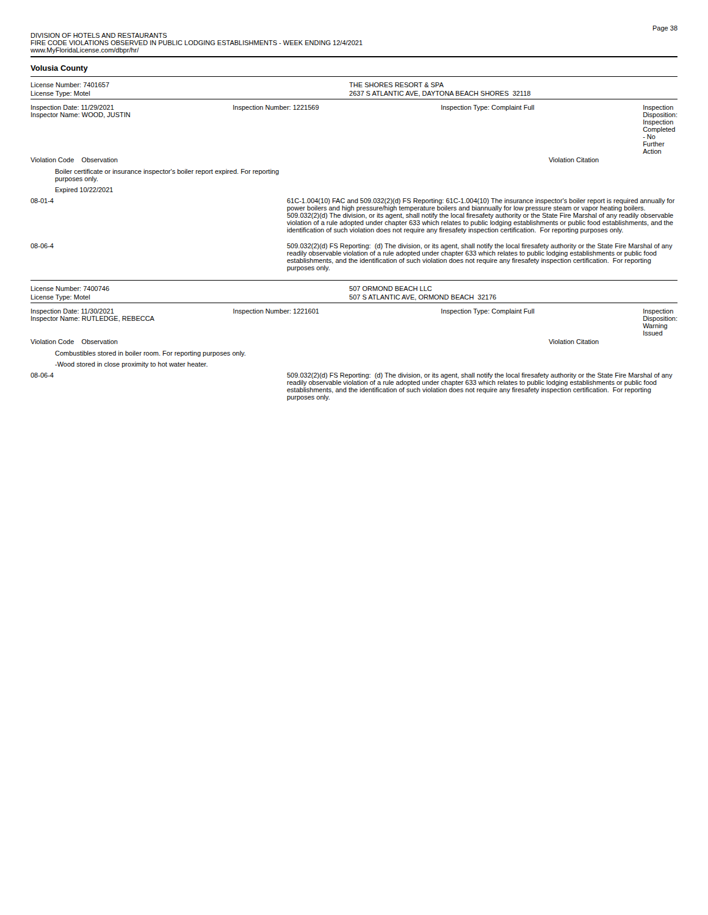Page 38
DIVISION OF HOTELS AND RESTAURANTS
FIRE CODE VIOLATIONS OBSERVED IN PUBLIC LODGING ESTABLISHMENTS - WEEK ENDING 12/4/2021
www.MyFloridaLicense.com/dbpr/hr/
Volusia County
| License Number: 7401657 | THE SHORES RESORT & SPA |
| License Type: Motel | 2637 S ATLANTIC AVE, DAYTONA BEACH SHORES 32118 |
| Inspection Date: 11/29/2021 Inspector Name: WOOD, JUSTIN | Inspection Number: 1221569 | Inspection Type: Complaint Full | Inspection Disposition: Inspection Completed - No Further Action |
| Violation Code Observation | Violation Citation |
Boiler certificate or insurance inspector's boiler report expired. For reporting
purposes only.
Expired 10/22/2021
08-01-4
61C-1.004(10) FAC and 509.032(2)(d) FS Reporting: 61C-1.004(10) The insurance inspector's boiler report is required annually for power boilers and high pressure/high temperature boilers and biannually for low pressure steam or vapor heating boilers. 509.032(2)(d) The division, or its agent, shall notify the local firesafety authority or the State Fire Marshal of any readily observable violation of a rule adopted under chapter 633 which relates to public lodging establishments or public food establishments, and the identification of such violation does not require any firesafety inspection certification. For reporting purposes only.
08-06-4
509.032(2)(d) FS Reporting: (d) The division, or its agent, shall notify the local firesafety authority or the State Fire Marshal of any readily observable violation of a rule adopted under chapter 633 which relates to public lodging establishments or public food establishments, and the identification of such violation does not require any firesafety inspection certification. For reporting purposes only.
| License Number: 7400746 | 507 ORMOND BEACH LLC |
| License Type: Motel | 507 S ATLANTIC AVE, ORMOND BEACH 32176 |
| Inspection Date: 11/30/2021 Inspector Name: RUTLEDGE, REBECCA | Inspection Number: 1221601 | Inspection Type: Complaint Full | Inspection Disposition: Warning Issued |
| Violation Code Observation | Violation Citation |
Combustibles stored in boiler room. For reporting purposes only.
-Wood stored in close proximity to hot water heater.
08-06-4
509.032(2)(d) FS Reporting: (d) The division, or its agent, shall notify the local firesafety authority or the State Fire Marshal of any readily observable violation of a rule adopted under chapter 633 which relates to public lodging establishments or public food establishments, and the identification of such violation does not require any firesafety inspection certification. For reporting purposes only.